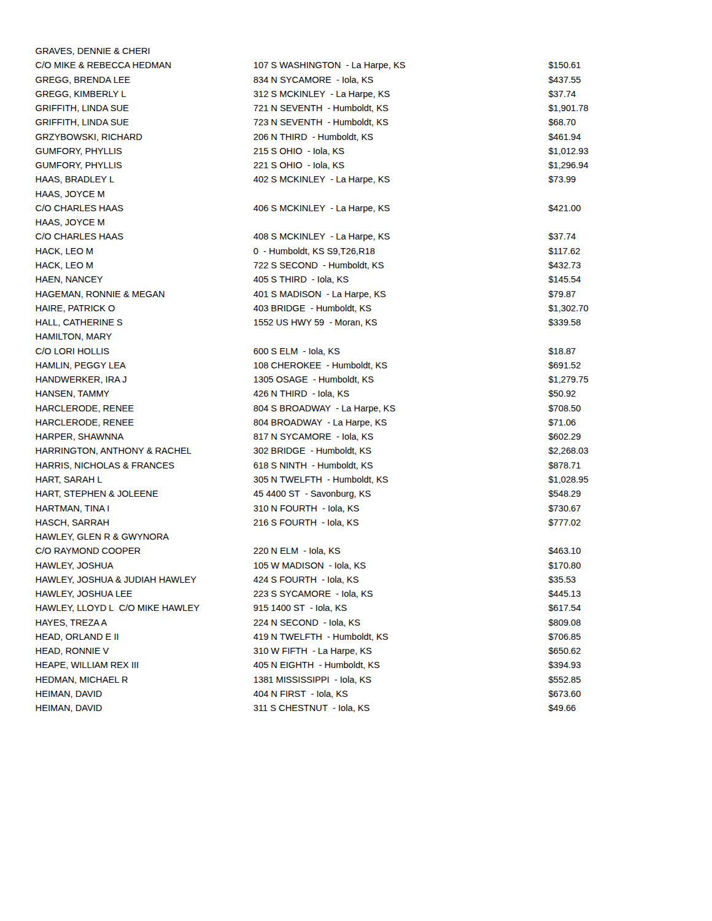| GRAVES, DENNIE & CHERI | | |
| C/O MIKE & REBECCA HEDMAN | 107 S WASHINGTON - La Harpe, KS | $150.61 |
| GREGG, BRENDA LEE | 834 N SYCAMORE - Iola, KS | $437.55 |
| GREGG, KIMBERLY L | 312 S MCKINLEY - La Harpe, KS | $37.74 |
| GRIFFITH, LINDA SUE | 721 N SEVENTH - Humboldt, KS | $1,901.78 |
| GRIFFITH, LINDA SUE | 723 N SEVENTH - Humboldt, KS | $68.70 |
| GRZYBOWSKI, RICHARD | 206 N THIRD - Humboldt, KS | $461.94 |
| GUMFORY, PHYLLIS | 215 S OHIO - Iola, KS | $1,012.93 |
| GUMFORY, PHYLLIS | 221 S OHIO - Iola, KS | $1,296.94 |
| HAAS, BRADLEY L | 402 S MCKINLEY - La Harpe, KS | $73.99 |
| HAAS, JOYCE M | | |
| C/O CHARLES HAAS | 406 S MCKINLEY - La Harpe, KS | $421.00 |
| HAAS, JOYCE M | | |
| C/O CHARLES HAAS | 408 S MCKINLEY - La Harpe, KS | $37.74 |
| HACK, LEO M | 0 - Humboldt, KS S9,T26,R18 | $117.62 |
| HACK, LEO M | 722 S SECOND - Humboldt, KS | $432.73 |
| HAEN, NANCEY | 405 S THIRD - Iola, KS | $145.54 |
| HAGEMAN, RONNIE & MEGAN | 401 S MADISON - La Harpe, KS | $79.87 |
| HAIRE, PATRICK O | 403 BRIDGE - Humboldt, KS | $1,302.70 |
| HALL, CATHERINE S | 1552 US HWY 59 - Moran, KS | $339.58 |
| HAMILTON, MARY | | |
| C/O LORI HOLLIS | 600 S ELM - Iola, KS | $18.87 |
| HAMLIN, PEGGY LEA | 108 CHEROKEE - Humboldt, KS | $691.52 |
| HANDWERKER, IRA J | 1305 OSAGE - Humboldt, KS | $1,279.75 |
| HANSEN, TAMMY | 426 N THIRD - Iola, KS | $50.92 |
| HARCLERODE, RENEE | 804 S BROADWAY - La Harpe, KS | $708.50 |
| HARCLERODE, RENEE | 804 BROADWAY - La Harpe, KS | $71.06 |
| HARPER, SHAWNNA | 817 N SYCAMORE - Iola, KS | $602.29 |
| HARRINGTON, ANTHONY & RACHEL | 302 BRIDGE - Humboldt, KS | $2,268.03 |
| HARRIS, NICHOLAS & FRANCES | 618 S NINTH - Humboldt, KS | $878.71 |
| HART, SARAH L | 305 N TWELFTH - Humboldt, KS | $1,028.95 |
| HART, STEPHEN & JOLEENE | 45 4400 ST - Savonburg, KS | $548.29 |
| HARTMAN, TINA I | 310 N FOURTH - Iola, KS | $730.67 |
| HASCH, SARRAH | 216 S FOURTH - Iola, KS | $777.02 |
| HAWLEY, GLEN R & GWYNORA | | |
| C/O RAYMOND COOPER | 220 N ELM - Iola, KS | $463.10 |
| HAWLEY, JOSHUA | 105 W MADISON - Iola, KS | $170.80 |
| HAWLEY, JOSHUA & JUDIAH HAWLEY | 424 S FOURTH - Iola, KS | $35.53 |
| HAWLEY, JOSHUA LEE | 223 S SYCAMORE - Iola, KS | $445.13 |
| HAWLEY, LLOYD L C/O MIKE HAWLEY | 915 1400 ST - Iola, KS | $617.54 |
| HAYES, TREZA A | 224 N SECOND - Iola, KS | $809.08 |
| HEAD, ORLAND E II | 419 N TWELFTH - Humboldt, KS | $706.85 |
| HEAD, RONNIE V | 310 W FIFTH - La Harpe, KS | $650.62 |
| HEAPE, WILLIAM REX III | 405 N EIGHTH - Humboldt, KS | $394.93 |
| HEDMAN, MICHAEL R | 1381 MISSISSIPPI - Iola, KS | $552.85 |
| HEIMAN, DAVID | 404 N FIRST - Iola, KS | $673.60 |
| HEIMAN, DAVID | 311 S CHESTNUT - Iola, KS | $49.66 |